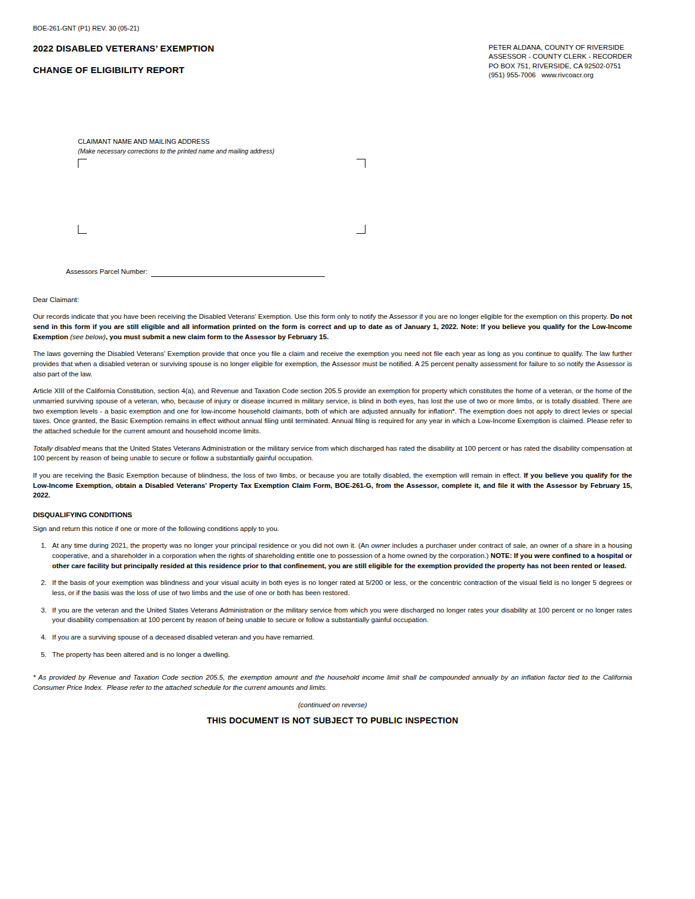BOE-261-GNT (P1) REV. 30 (05-21)
2022 DISABLED VETERANS’ EXEMPTION
CHANGE OF ELIGIBILITY REPORT
PETER ALDANA, COUNTY OF RIVERSIDE
ASSESSOR - COUNTY CLERK - RECORDER
PO BOX 751, RIVERSIDE, CA 92502-0751
(951) 955-7006 www.rivcoacr.org
CLAIMANT NAME AND MAILING ADDRESS
(Make necessary corrections to the printed name and mailing address)
Assessors Parcel Number:
Dear Claimant:
Our records indicate that you have been receiving the Disabled Veterans’ Exemption. Use this form only to notify the Assessor if you are no longer eligible for the exemption on this property. Do not send in this form if you are still eligible and all information printed on the form is correct and up to date as of January 1, 2022. Note: If you believe you qualify for the Low-Income Exemption (see below), you must submit a new claim form to the Assessor by February 15.
The laws governing the Disabled Veterans’ Exemption provide that once you file a claim and receive the exemption you need not file each year as long as you continue to qualify. The law further provides that when a disabled veteran or surviving spouse is no longer eligible for exemption, the Assessor must be notified. A 25 percent penalty assessment for failure to so notify the Assessor is also part of the law.
Article XIII of the California Constitution, section 4(a), and Revenue and Taxation Code section 205.5 provide an exemption for property which constitutes the home of a veteran, or the home of the unmarried surviving spouse of a veteran, who, because of injury or disease incurred in military service, is blind in both eyes, has lost the use of two or more limbs, or is totally disabled. There are two exemption levels - a basic exemption and one for low-income household claimants, both of which are adjusted annually for inflation*. The exemption does not apply to direct levies or special taxes. Once granted, the Basic Exemption remains in effect without annual filing until terminated. Annual filing is required for any year in which a Low-Income Exemption is claimed. Please refer to the attached schedule for the current amount and household income limits.
Totally disabled means that the United States Veterans Administration or the military service from which discharged has rated the disability at 100 percent or has rated the disability compensation at 100 percent by reason of being unable to secure or follow a substantially gainful occupation.
If you are receiving the Basic Exemption because of blindness, the loss of two limbs, or because you are totally disabled, the exemption will remain in effect. If you believe you qualify for the Low-Income Exemption, obtain a Disabled Veterans’ Property Tax Exemption Claim Form, BOE-261-G, from the Assessor, complete it, and file it with the Assessor by February 15, 2022.
DISQUALIFYING CONDITIONS
Sign and return this notice if one or more of the following conditions apply to you.
At any time during 2021, the property was no longer your principal residence or you did not own it. (An owner includes a purchaser under contract of sale, an owner of a share in a housing cooperative, and a shareholder in a corporation when the rights of shareholding entitle one to possession of a home owned by the corporation.) NOTE: If you were confined to a hospital or other care facility but principally resided at this residence prior to that confinement, you are still eligible for the exemption provided the property has not been rented or leased.
If the basis of your exemption was blindness and your visual acuity in both eyes is no longer rated at 5/200 or less, or the concentric contraction of the visual field is no longer 5 degrees or less, or if the basis was the loss of use of two limbs and the use of one or both has been restored.
If you are the veteran and the United States Veterans Administration or the military service from which you were discharged no longer rates your disability at 100 percent or no longer rates your disability compensation at 100 percent by reason of being unable to secure or follow a substantially gainful occupation.
If you are a surviving spouse of a deceased disabled veteran and you have remarried.
The property has been altered and is no longer a dwelling.
* As provided by Revenue and Taxation Code section 205.5, the exemption amount and the household income limit shall be compounded annually by an inflation factor tied to the California Consumer Price Index. Please refer to the attached schedule for the current amounts and limits.
(continued on reverse)
THIS DOCUMENT IS NOT SUBJECT TO PUBLIC INSPECTION